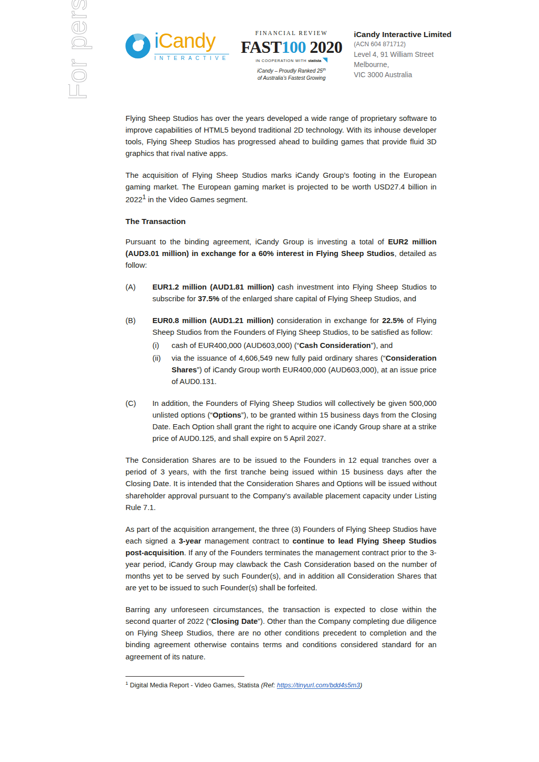For personal use only
iCandy
INTERACTIVE
FINANCIAL REVIEW
FAST100 2020
IN COOPERATION WITH statista
iCandy – Proudly Ranked 25th
of Australia’s Fastest Growing
iCandy Interactive Limited
(ACN 604 871712)
Level 4, 91 William Street
Melbourne,
VIC 3000 Australia
Flying Sheep Studios has over the years developed a wide range of proprietary software to improve capabilities of HTML5 beyond traditional 2D technology. With its inhouse developer tools, Flying Sheep Studios has progressed ahead to building games that provide fluid 3D graphics that rival native apps.
The acquisition of Flying Sheep Studios marks iCandy Group’s footing in the European gaming market. The European gaming market is projected to be worth USD27.4 billion in 20221 in the Video Games segment.
The Transaction
Pursuant to the binding agreement, iCandy Group is investing a total of EUR2 million (AUD3.01 million) in exchange for a 60% interest in Flying Sheep Studios, detailed as follow:
(A) EUR1.2 million (AUD1.81 million) cash investment into Flying Sheep Studios to subscribe for 37.5% of the enlarged share capital of Flying Sheep Studios, and
(B) EUR0.8 million (AUD1.21 million) consideration in exchange for 22.5% of Flying Sheep Studios from the Founders of Flying Sheep Studios, to be satisfied as follow:
(i) cash of EUR400,000 (AUD603,000) (“Cash Consideration”), and
(ii) via the issuance of 4,606,549 new fully paid ordinary shares (“Consideration Shares”) of iCandy Group worth EUR400,000 (AUD603,000), at an issue price of AUD0.131.
(C) In addition, the Founders of Flying Sheep Studios will collectively be given 500,000 unlisted options (“Options”), to be granted within 15 business days from the Closing Date. Each Option shall grant the right to acquire one iCandy Group share at a strike price of AUD0.125, and shall expire on 5 April 2027.
The Consideration Shares are to be issued to the Founders in 12 equal tranches over a period of 3 years, with the first tranche being issued within 15 business days after the Closing Date. It is intended that the Consideration Shares and Options will be issued without shareholder approval pursuant to the Company’s available placement capacity under Listing Rule 7.1.
As part of the acquisition arrangement, the three (3) Founders of Flying Sheep Studios have each signed a 3-year management contract to continue to lead Flying Sheep Studios post-acquisition. If any of the Founders terminates the management contract prior to the 3-year period, iCandy Group may clawback the Cash Consideration based on the number of months yet to be served by such Founder(s), and in addition all Consideration Shares that are yet to be issued to such Founder(s) shall be forfeited.
Barring any unforeseen circumstances, the transaction is expected to close within the second quarter of 2022 (“Closing Date”). Other than the Company completing due diligence on Flying Sheep Studios, there are no other conditions precedent to completion and the binding agreement otherwise contains terms and conditions considered standard for an agreement of its nature.
1 Digital Media Report - Video Games, Statista (Ref: https://tinyurl.com/bdd4s5m3)